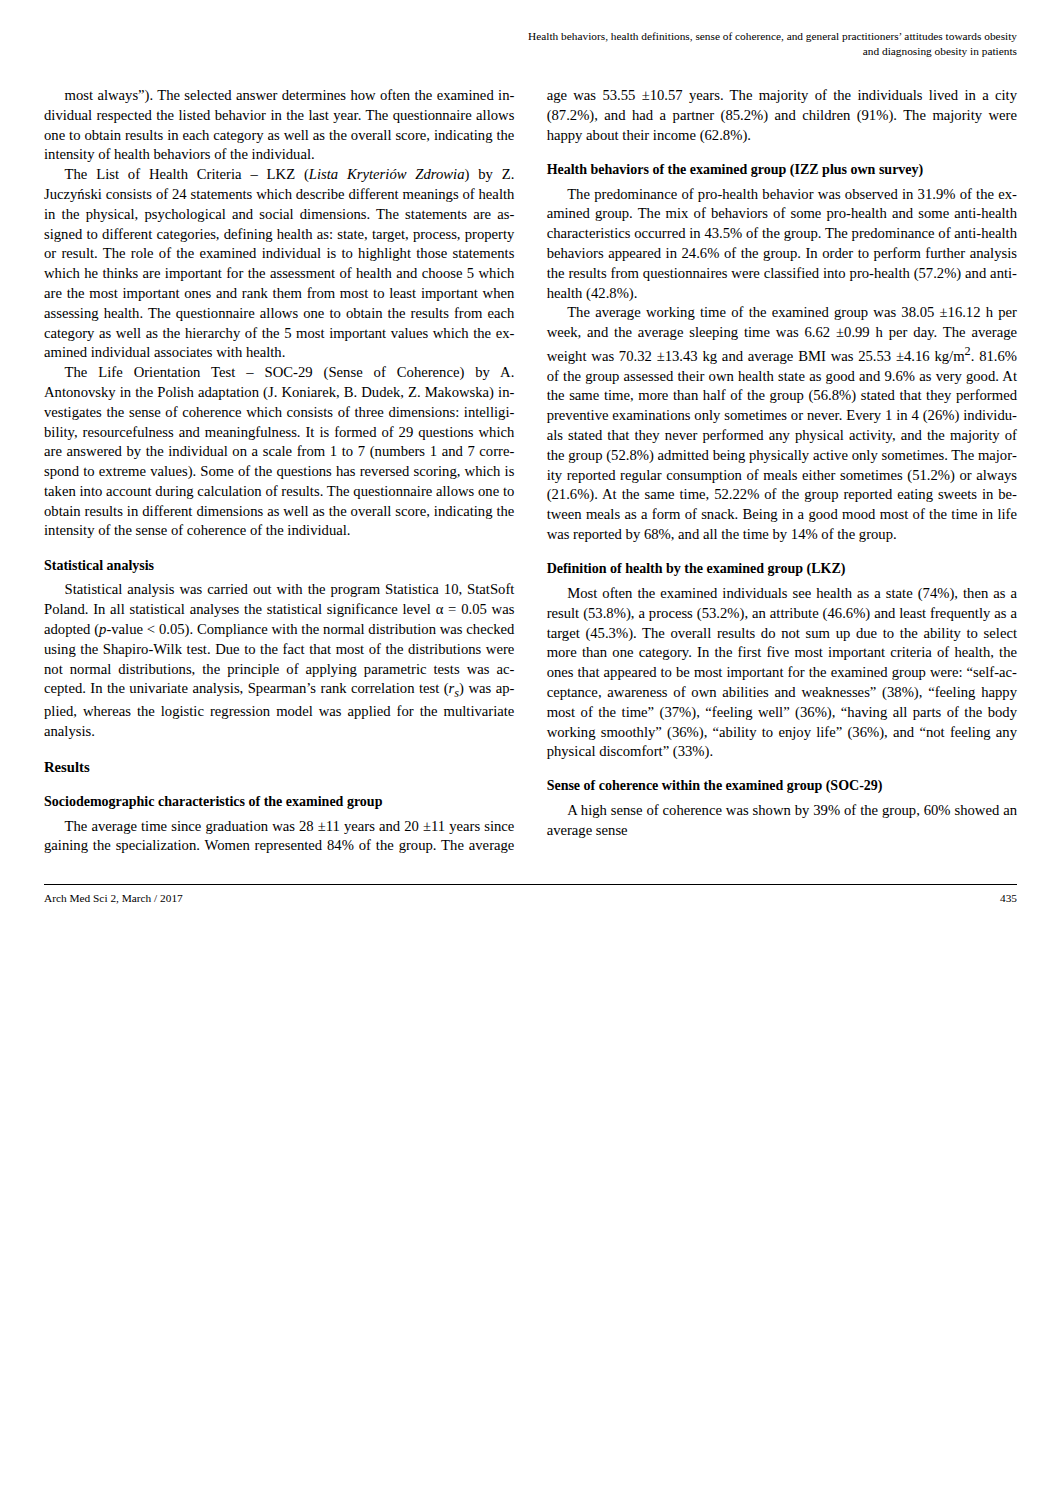Health behaviors, health definitions, sense of coherence, and general practitioners’ attitudes towards obesity
and diagnosing obesity in patients
most always”). The selected answer determines how often the examined individual respected the listed behavior in the last year. The questionnaire allows one to obtain results in each category as well as the overall score, indicating the intensity of health behaviors of the individual.
The List of Health Criteria – LKZ (Lista Kryteriów Zdrowia) by Z. Juczyński consists of 24 statements which describe different meanings of health in the physical, psychological and social dimensions. The statements are assigned to different categories, defining health as: state, target, process, property or result. The role of the examined individual is to highlight those statements which he thinks are important for the assessment of health and choose 5 which are the most important ones and rank them from most to least important when assessing health. The questionnaire allows one to obtain the results from each category as well as the hierarchy of the 5 most important values which the examined individual associates with health.
The Life Orientation Test – SOC-29 (Sense of Coherence) by A. Antonovsky in the Polish adaptation (J. Koniarek, B. Dudek, Z. Makowska) investigates the sense of coherence which consists of three dimensions: intelligibility, resourcefulness and meaningfulness. It is formed of 29 questions which are answered by the individual on a scale from 1 to 7 (numbers 1 and 7 correspond to extreme values). Some of the questions has reversed scoring, which is taken into account during calculation of results. The questionnaire allows one to obtain results in different dimensions as well as the overall score, indicating the intensity of the sense of coherence of the individual.
Statistical analysis
Statistical analysis was carried out with the program Statistica 10, StatSoft Poland. In all statistical analyses the statistical significance level α = 0.05 was adopted (p-value < 0.05). Compliance with the normal distribution was checked using the Shapiro-Wilk test. Due to the fact that most of the distributions were not normal distributions, the principle of applying parametric tests was accepted. In the univariate analysis, Spearman’s rank correlation test (rs) was applied, whereas the logistic regression model was applied for the multivariate analysis.
Results
Sociodemographic characteristics of the examined group
The average time since graduation was 28 ±11 years and 20 ±11 years since gaining the specialization. Women represented 84% of the group. The average age was 53.55 ±10.57 years. The majority of the individuals lived in a city (87.2%), and had a partner (85.2%) and children (91%). The majority were happy about their income (62.8%).
Health behaviors of the examined group (IZZ plus own survey)
The predominance of pro-health behavior was observed in 31.9% of the examined group. The mix of behaviors of some pro-health and some anti-health characteristics occurred in 43.5% of the group. The predominance of anti-health behaviors appeared in 24.6% of the group. In order to perform further analysis the results from questionnaires were classified into pro-health (57.2%) and anti-health (42.8%).
The average working time of the examined group was 38.05 ±16.12 h per week, and the average sleeping time was 6.62 ±0.99 h per day. The average weight was 70.32 ±13.43 kg and average BMI was 25.53 ±4.16 kg/m2. 81.6% of the group assessed their own health state as good and 9.6% as very good. At the same time, more than half of the group (56.8%) stated that they performed preventive examinations only sometimes or never. Every 1 in 4 (26%) individuals stated that they never performed any physical activity, and the majority of the group (52.8%) admitted being physically active only sometimes. The majority reported regular consumption of meals either sometimes (51.2%) or always (21.6%). At the same time, 52.22% of the group reported eating sweets in between meals as a form of snack. Being in a good mood most of the time in life was reported by 68%, and all the time by 14% of the group.
Definition of health by the examined group (LKZ)
Most often the examined individuals see health as a state (74%), then as a result (53.8%), a process (53.2%), an attribute (46.6%) and least frequently as a target (45.3%). The overall results do not sum up due to the ability to select more than one category. In the first five most important criteria of health, the ones that appeared to be most important for the examined group were: “self-acceptance, awareness of own abilities and weaknesses” (38%), “feeling happy most of the time” (37%), “feeling well” (36%), “having all parts of the body working smoothly” (36%), “ability to enjoy life” (36%), and “not feeling any physical discomfort” (33%).
Sense of coherence within the examined group (SOC-29)
A high sense of coherence was shown by 39% of the group, 60% showed an average sense
Arch Med Sci 2, March / 2017 435